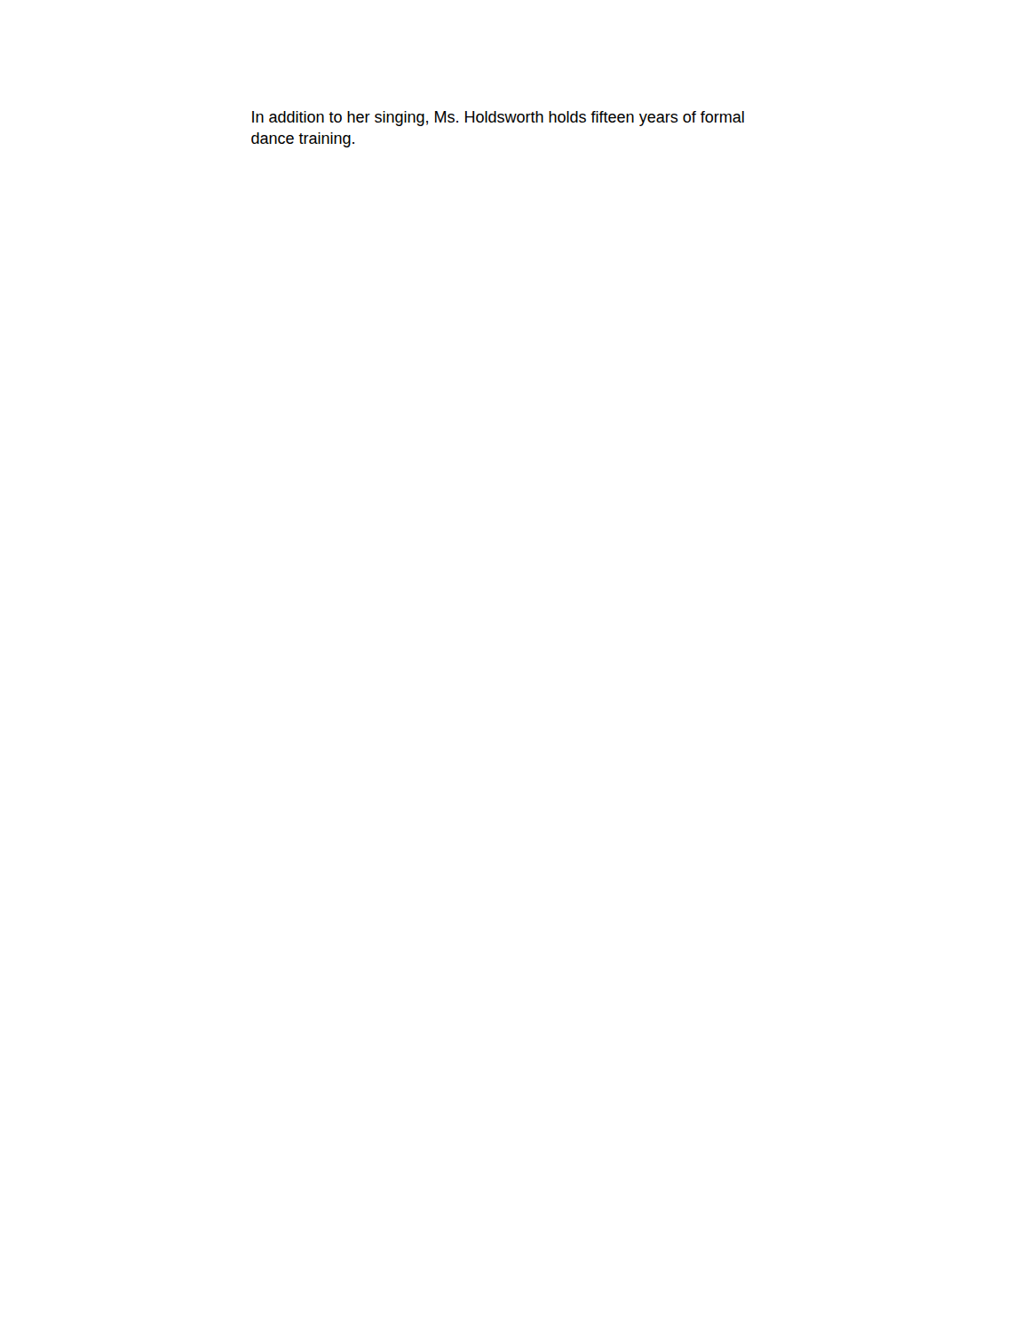In addition to her singing, Ms. Holdsworth holds fifteen years of formal dance training.